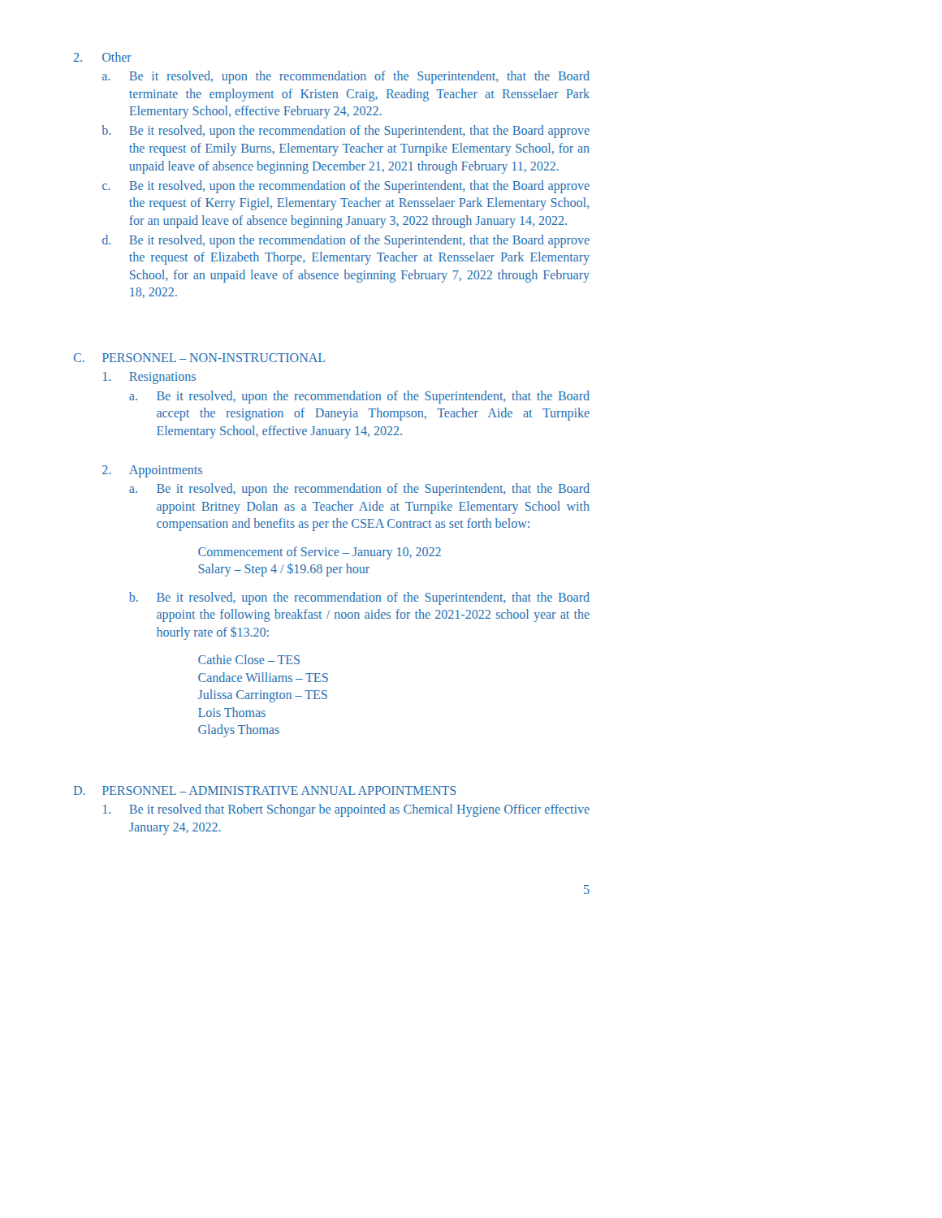2.
Other
a.
Be it resolved, upon the recommendation of the Superintendent, that the Board terminate the employment of Kristen Craig, Reading Teacher at Rensselaer Park Elementary School, effective February 24, 2022.
b.
Be it resolved, upon the recommendation of the Superintendent, that the Board approve the request of Emily Burns, Elementary Teacher at Turnpike Elementary School, for an unpaid leave of absence beginning December 21, 2021 through February 11, 2022.
c.
Be it resolved, upon the recommendation of the Superintendent, that the Board approve the request of Kerry Figiel, Elementary Teacher at Rensselaer Park Elementary School, for an unpaid leave of absence beginning January 3, 2022 through January 14, 2022.
d.
Be it resolved, upon the recommendation of the Superintendent, that the Board approve the request of Elizabeth Thorpe, Elementary Teacher at Rensselaer Park Elementary School, for an unpaid leave of absence beginning February 7, 2022 through February 18, 2022.
C.
PERSONNEL – NON-INSTRUCTIONAL
1.
Resignations
a.
Be it resolved, upon the recommendation of the Superintendent, that the Board accept the resignation of Daneyia Thompson, Teacher Aide at Turnpike Elementary School, effective January 14, 2022.
2.
Appointments
a.
Be it resolved, upon the recommendation of the Superintendent, that the Board appoint Britney Dolan as a Teacher Aide at Turnpike Elementary School with compensation and benefits as per the CSEA Contract as set forth below:
Commencement of Service – January 10, 2022
Salary – Step 4 / $19.68 per hour
b.
Be it resolved, upon the recommendation of the Superintendent, that the Board appoint the following breakfast / noon aides for the 2021-2022 school year at the hourly rate of $13.20:
Cathie Close – TES
Candace Williams – TES
Julissa Carrington – TES
Lois Thomas
Gladys Thomas
D.
PERSONNEL – ADMINISTRATIVE ANNUAL APPOINTMENTS
1.
Be it resolved that Robert Schongar be appointed as Chemical Hygiene Officer effective January 24, 2022.
5